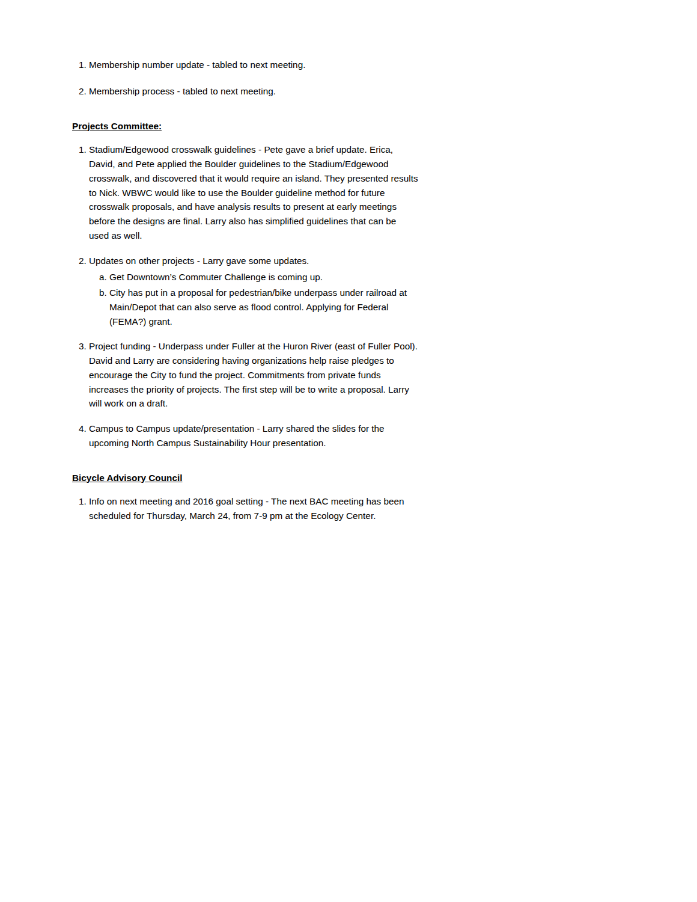Membership number update - tabled to next meeting.
Membership process - tabled to next meeting.
Projects Committee:
Stadium/Edgewood crosswalk guidelines - Pete gave a brief update. Erica, David, and Pete applied the Boulder guidelines to the Stadium/Edgewood crosswalk, and discovered that it would require an island. They presented results to Nick. WBWC would like to use the Boulder guideline method for future crosswalk proposals, and have analysis results to present at early meetings before the designs are final. Larry also has simplified guidelines that can be used as well.
Updates on other projects - Larry gave some updates.
Get Downtown’s Commuter Challenge is coming up.
City has put in a proposal for pedestrian/bike underpass under railroad at Main/Depot that can also serve as flood control. Applying for Federal (FEMA?) grant.
Project funding - Underpass under Fuller at the Huron River (east of Fuller Pool). David and Larry are considering having organizations help raise pledges to encourage the City to fund the project. Commitments from private funds increases the priority of projects. The first step will be to write a proposal. Larry will work on a draft.
Campus to Campus update/presentation - Larry shared the slides for the upcoming North Campus Sustainability Hour presentation.
Bicycle Advisory Council
Info on next meeting and 2016 goal setting - The next BAC meeting has been scheduled for Thursday, March 24, from 7-9 pm at the Ecology Center.